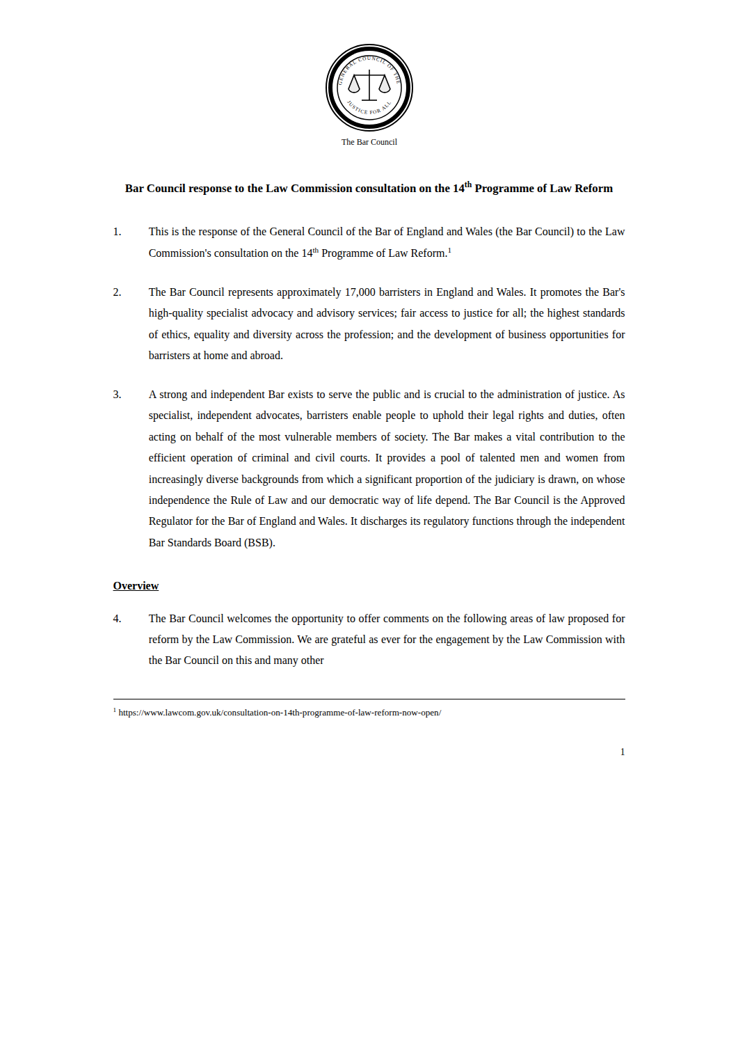THE GENERAL COUNCIL OF THE BAR JUSTICE FOR ALL The Bar Council
Bar Council response to the Law Commission consultation on the 14th Programme of Law Reform
This is the response of the General Council of the Bar of England and Wales (the Bar Council) to the Law Commission's consultation on the 14th Programme of Law Reform.1
The Bar Council represents approximately 17,000 barristers in England and Wales. It promotes the Bar's high-quality specialist advocacy and advisory services; fair access to justice for all; the highest standards of ethics, equality and diversity across the profession; and the development of business opportunities for barristers at home and abroad.
A strong and independent Bar exists to serve the public and is crucial to the administration of justice. As specialist, independent advocates, barristers enable people to uphold their legal rights and duties, often acting on behalf of the most vulnerable members of society. The Bar makes a vital contribution to the efficient operation of criminal and civil courts. It provides a pool of talented men and women from increasingly diverse backgrounds from which a significant proportion of the judiciary is drawn, on whose independence the Rule of Law and our democratic way of life depend. The Bar Council is the Approved Regulator for the Bar of England and Wales. It discharges its regulatory functions through the independent Bar Standards Board (BSB).
Overview
The Bar Council welcomes the opportunity to offer comments on the following areas of law proposed for reform by the Law Commission. We are grateful as ever for the engagement by the Law Commission with the Bar Council on this and many other
1 https://www.lawcom.gov.uk/consultation-on-14th-programme-of-law-reform-now-open/
1